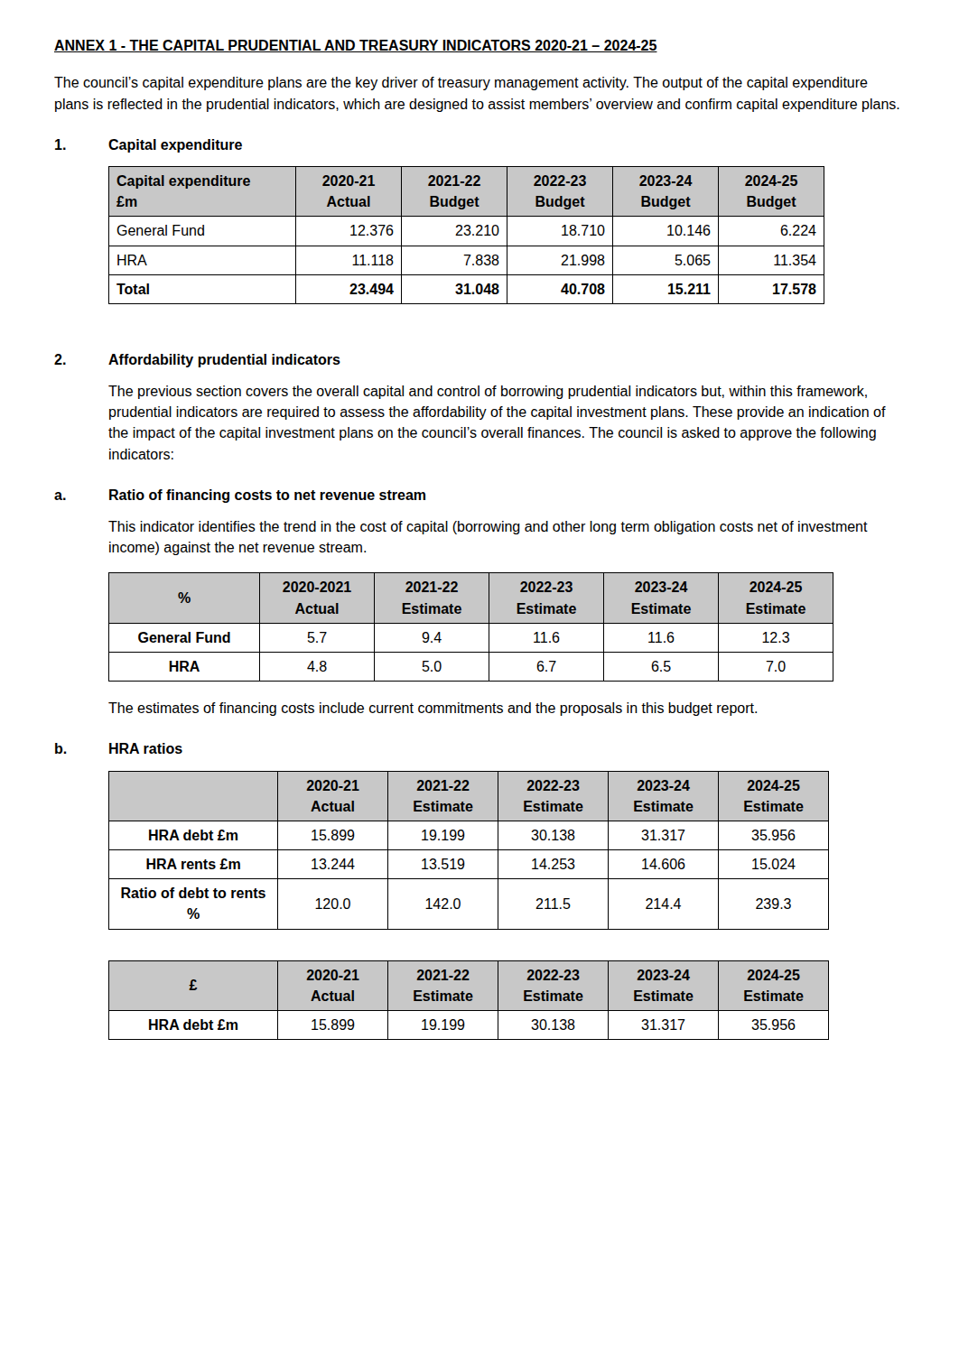ANNEX 1 - THE CAPITAL PRUDENTIAL AND TREASURY INDICATORS 2020-21 – 2024-25
The council’s capital expenditure plans are the key driver of treasury management activity. The output of the capital expenditure plans is reflected in the prudential indicators, which are designed to assist members’ overview and confirm capital expenditure plans.
1. Capital expenditure
| Capital expenditure £m | 2020-21 Actual | 2021-22 Budget | 2022-23 Budget | 2023-24 Budget | 2024-25 Budget |
| --- | --- | --- | --- | --- | --- |
| General Fund | 12.376 | 23.210 | 18.710 | 10.146 | 6.224 |
| HRA | 11.118 | 7.838 | 21.998 | 5.065 | 11.354 |
| Total | 23.494 | 31.048 | 40.708 | 15.211 | 17.578 |
2. Affordability prudential indicators
The previous section covers the overall capital and control of borrowing prudential indicators but, within this framework, prudential indicators are required to assess the affordability of the capital investment plans. These provide an indication of the impact of the capital investment plans on the council’s overall finances. The council is asked to approve the following indicators:
a. Ratio of financing costs to net revenue stream
This indicator identifies the trend in the cost of capital (borrowing and other long term obligation costs net of investment income) against the net revenue stream.
| % | 2020-2021 Actual | 2021-22 Estimate | 2022-23 Estimate | 2023-24 Estimate | 2024-25 Estimate |
| --- | --- | --- | --- | --- | --- |
| General Fund | 5.7 | 9.4 | 11.6 | 11.6 | 12.3 |
| HRA | 4.8 | 5.0 | 6.7 | 6.5 | 7.0 |
The estimates of financing costs include current commitments and the proposals in this budget report.
b. HRA ratios
| | 2020-21 Actual | 2021-22 Estimate | 2022-23 Estimate | 2023-24 Estimate | 2024-25 Estimate |
| --- | --- | --- | --- | --- | --- |
| HRA debt £m | 15.899 | 19.199 | 30.138 | 31.317 | 35.956 |
| HRA rents £m | 13.244 | 13.519 | 14.253 | 14.606 | 15.024 |
| Ratio of debt to rents % | 120.0 | 142.0 | 211.5 | 214.4 | 239.3 |
| £ | 2020-21 Actual | 2021-22 Estimate | 2022-23 Estimate | 2023-24 Estimate | 2024-25 Estimate |
| --- | --- | --- | --- | --- | --- |
| HRA debt £m | 15.899 | 19.199 | 30.138 | 31.317 | 35.956 |